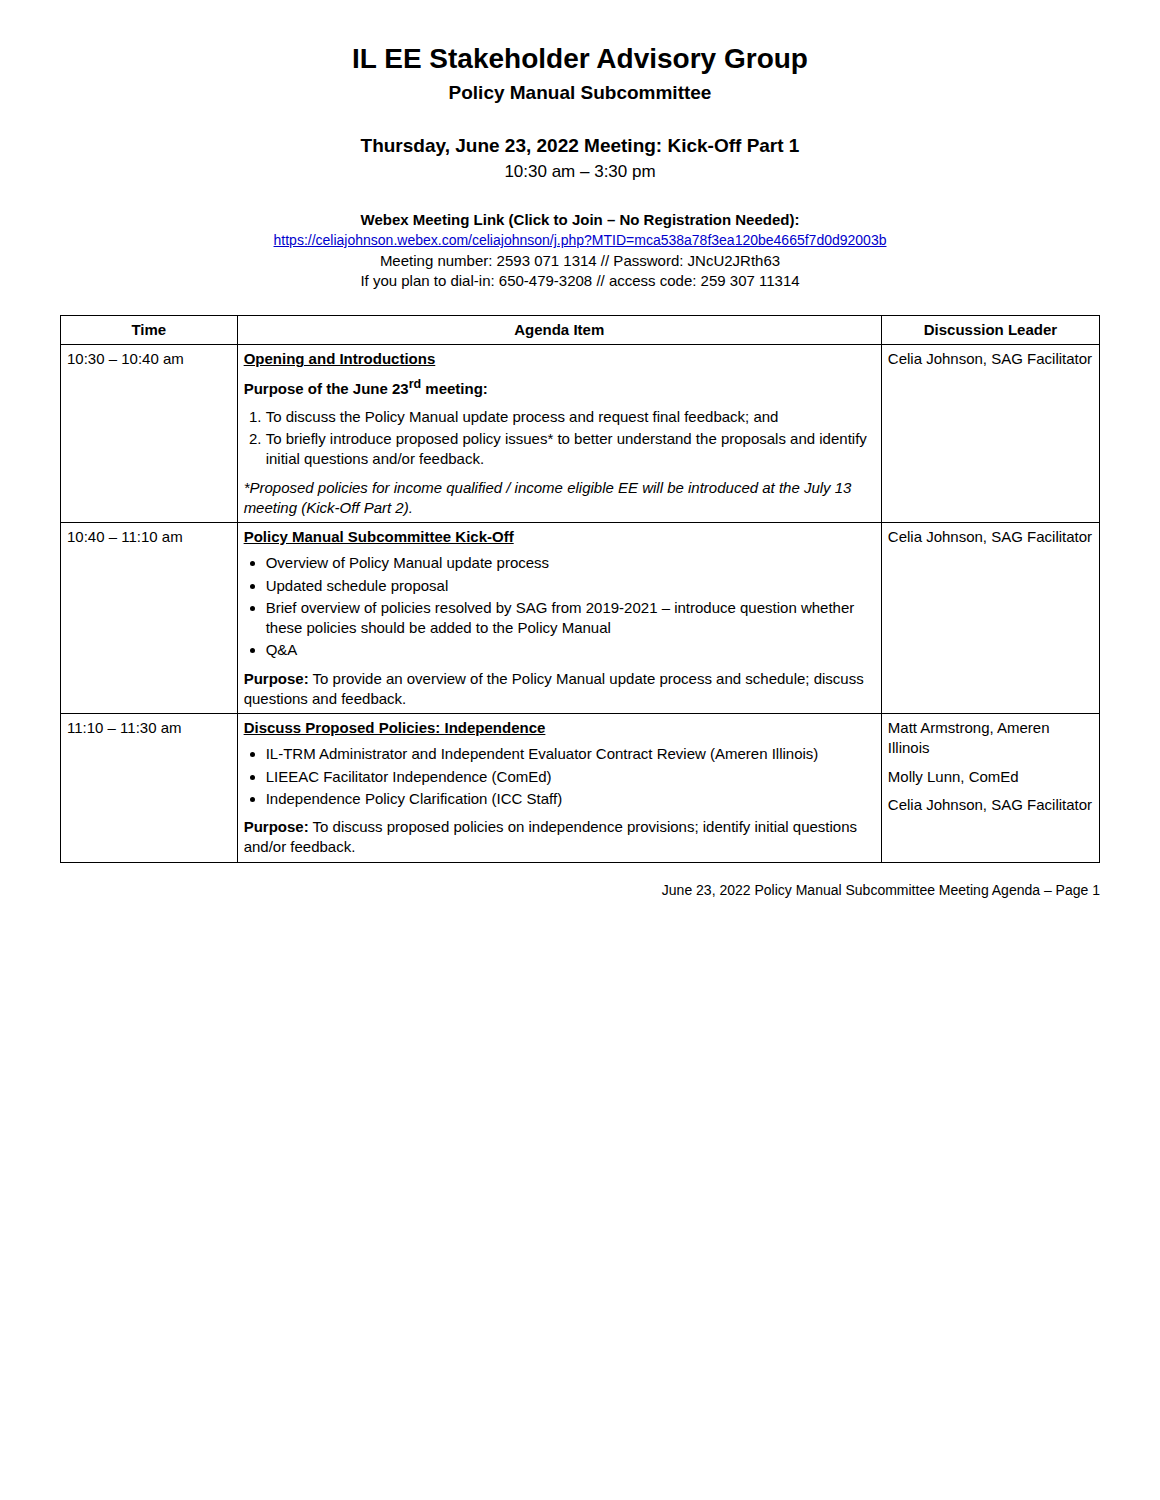IL EE Stakeholder Advisory Group
Policy Manual Subcommittee
Thursday, June 23, 2022 Meeting: Kick-Off Part 1
10:30 am – 3:30 pm
Webex Meeting Link (Click to Join – No Registration Needed):
https://celiajohnson.webex.com/celiajohnson/j.php?MTID=mca538a78f3ea120be4665f7d0d92003b
Meeting number: 2593 071 1314 // Password: JNcU2JRth63
If you plan to dial-in: 650-479-3208 // access code: 259 307 11314
| Time | Agenda Item | Discussion Leader |
| --- | --- | --- |
| 10:30 – 10:40 am | Opening and Introductions Purpose of the June 23 rd meeting: To discuss the Policy Manual update process and request final feedback; and To briefly introduce proposed policy issues* to better understand the proposals and identify initial questions and/or feedback. *Proposed policies for income qualified / income eligible EE will be introduced at the July 13 meeting (Kick-Off Part 2). | Celia Johnson, SAG Facilitator |
| 10:40 – 11:10 am | Policy Manual Subcommittee Kick-Off Overview of Policy Manual update process Updated schedule proposal Brief overview of policies resolved by SAG from 2019-2021 – introduce question whether these policies should be added to the Policy Manual Q&A Purpose: To provide an overview of the Policy Manual update process and schedule; discuss questions and feedback. | Celia Johnson, SAG Facilitator |
| 11:10 – 11:30 am | Discuss Proposed Policies: Independence IL-TRM Administrator and Independent Evaluator Contract Review (Ameren Illinois) LIEEAC Facilitator Independence (ComEd) Independence Policy Clarification (ICC Staff) Purpose: To discuss proposed policies on independence provisions; identify initial questions and/or feedback. | Matt Armstrong, Ameren Illinois Molly Lunn, ComEd Celia Johnson, SAG Facilitator |
June 23, 2022 Policy Manual Subcommittee Meeting Agenda – Page 1